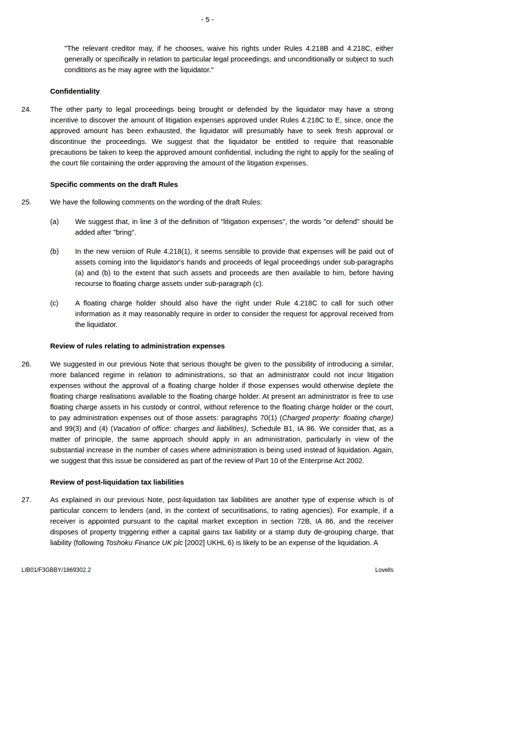- 5 -
"The relevant creditor may, if he chooses, waive his rights under Rules 4.218B and 4.218C, either generally or specifically in relation to particular legal proceedings, and unconditionally or subject to such conditions as he may agree with the liquidator."
Confidentiality
24.
The other party to legal proceedings being brought or defended by the liquidator may have a strong incentive to discover the amount of litigation expenses approved under Rules 4.218C to E, since, once the approved amount has been exhausted, the liquidator will presumably have to seek fresh approval or discontinue the proceedings. We suggest that the liquidator be entitled to require that reasonable precautions be taken to keep the approved amount confidential, including the right to apply for the sealing of the court file containing the order approving the amount of the litigation expenses.
Specific comments on the draft Rules
25.
We have the following comments on the wording of the draft Rules:
(a)
We suggest that, in line 3 of the definition of "litigation expenses", the words "or defend" should be added after "bring".
(b)
In the new version of Rule 4.218(1), it seems sensible to provide that expenses will be paid out of assets coming into the liquidator's hands and proceeds of legal proceedings under sub-paragraphs (a) and (b) to the extent that such assets and proceeds are then available to him, before having recourse to floating charge assets under sub-paragraph (c).
(c)
A floating charge holder should also have the right under Rule 4.218C to call for such other information as it may reasonably require in order to consider the request for approval received from the liquidator.
Review of rules relating to administration expenses
26.
We suggested in our previous Note that serious thought be given to the possibility of introducing a similar, more balanced regime in relation to administrations, so that an administrator could not incur litigation expenses without the approval of a floating charge holder if those expenses would otherwise deplete the floating charge realisations available to the floating charge holder. At present an administrator is free to use floating charge assets in his custody or control, without reference to the floating charge holder or the court, to pay administration expenses out of those assets: paragraphs 70(1) (Charged property: floating charge) and 99(3) and (4) (Vacation of office: charges and liabilities), Schedule B1, IA 86. We consider that, as a matter of principle, the same approach should apply in an administration, particularly in view of the substantial increase in the number of cases where administration is being used instead of liquidation. Again, we suggest that this issue be considered as part of the review of Part 10 of the Enterprise Act 2002.
Review of post-liquidation tax liabilities
27.
As explained in our previous Note, post-liquidation tax liabilities are another type of expense which is of particular concern to lenders (and, in the context of securitisations, to rating agencies). For example, if a receiver is appointed pursuant to the capital market exception in section 72B, IA 86, and the receiver disposes of property triggering either a capital gains tax liability or a stamp duty de-grouping charge, that liability (following Toshoku Finance UK plc [2002] UKHL 6) is likely to be an expense of the liquidation. A
LIB01/F3GBBY/1869302.2 Lovells